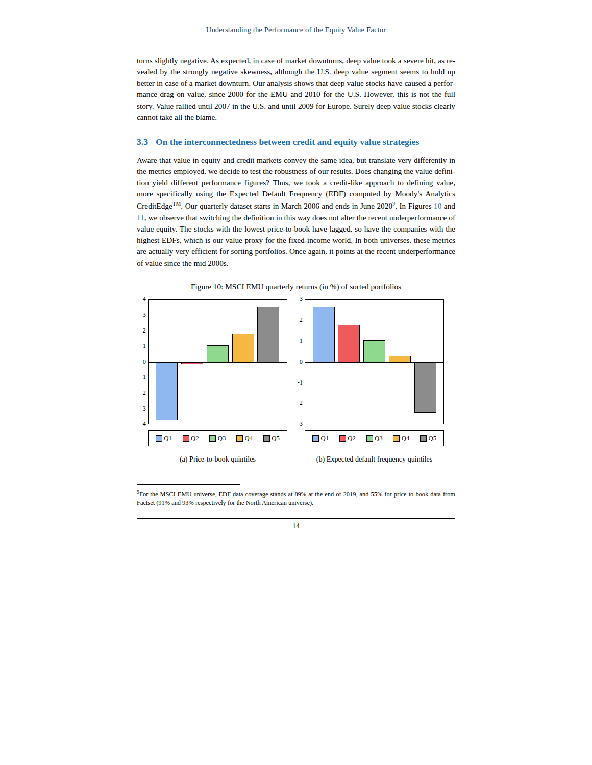Understanding the Performance of the Equity Value Factor
turns slightly negative. As expected, in case of market downturns, deep value took a severe hit, as revealed by the strongly negative skewness, although the U.S. deep value segment seems to hold up better in case of a market downturn. Our analysis shows that deep value stocks have caused a performance drag on value, since 2000 for the EMU and 2010 for the U.S. However, this is not the full story. Value rallied until 2007 in the U.S. and until 2009 for Europe. Surely deep value stocks clearly cannot take all the blame.
3.3 On the interconnectedness between credit and equity value strategies
Aware that value in equity and credit markets convey the same idea, but translate very differently in the metrics employed, we decide to test the robustness of our results. Does changing the value definition yield different performance figures? Thus, we took a credit-like approach to defining value, more specifically using the Expected Default Frequency (EDF) computed by Moody's Analytics CreditEdgeTM. Our quarterly dataset starts in March 2006 and ends in June 20209. In Figures 10 and 11, we observe that switching the definition in this way does not alter the recent underperformance of value equity. The stocks with the lowest price-to-book have lagged, so have the companies with the highest EDFs, which is our value proxy for the fixed-income world. In both universes, these metrics are actually very efficient for sorting portfolios. Once again, it points at the recent underperformance of value since the mid 2000s.
Figure 10: MSCI EMU quarterly returns (in %) of sorted portfolios
4 3 2 1 0 -1 -2 -3 -4
Q1
Q2
Q3
Q4
Q5
(a) Price-to-book quintiles
3 2 1 0 -1 -2 -3
Q1
Q2
Q3
Q4
Q5
(b) Expected default frequency quintiles
9For the MSCI EMU universe, EDF data coverage stands at 89% at the end of 2019, and 55% for price-to-book data from Factset (91% and 93% respectively for the North American universe).
14